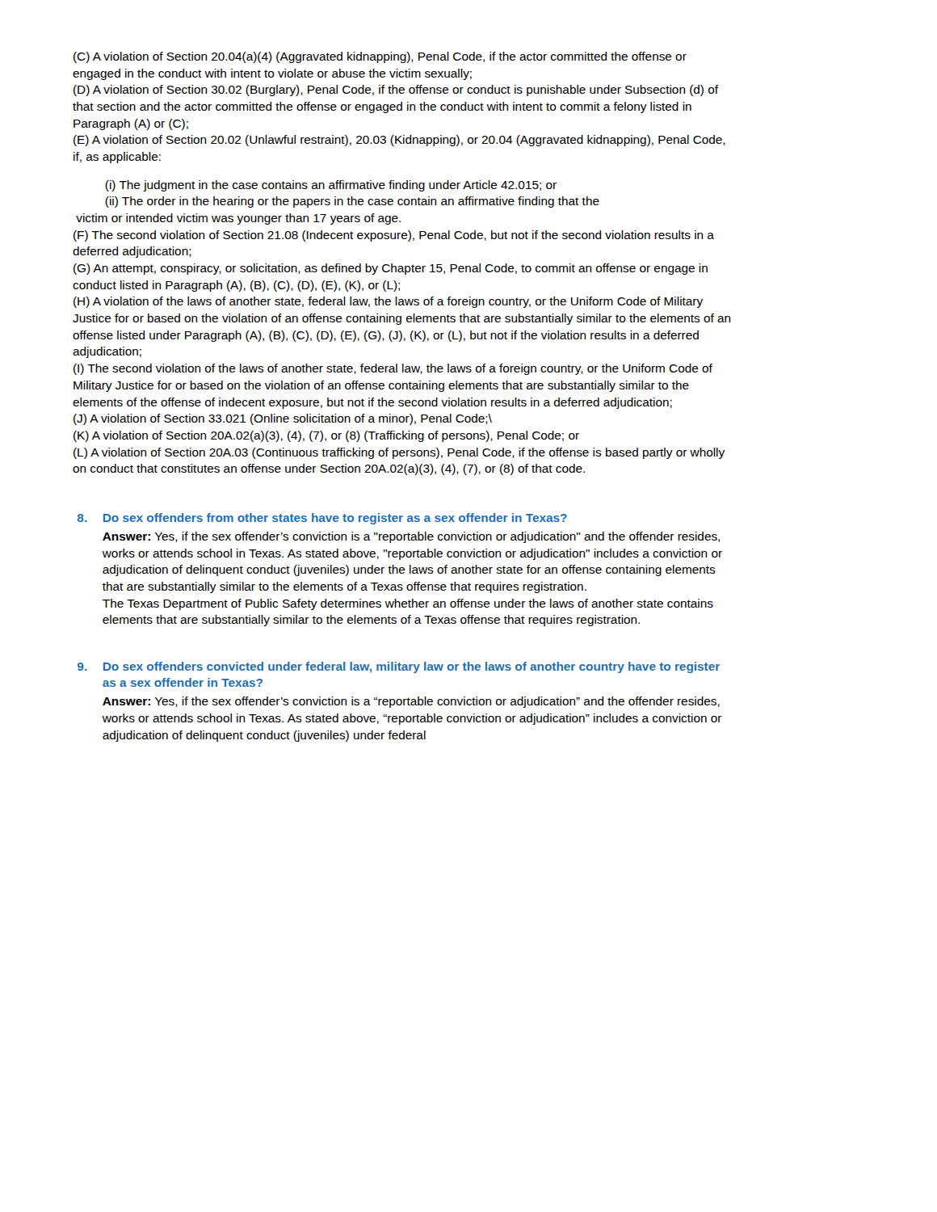(C) A violation of Section 20.04(a)(4) (Aggravated kidnapping), Penal Code, if the actor committed the offense or engaged in the conduct with intent to violate or abuse the victim sexually;
(D) A violation of Section 30.02 (Burglary), Penal Code, if the offense or conduct is punishable under Subsection (d) of that section and the actor committed the offense or engaged in the conduct with intent to commit a felony listed in Paragraph (A) or (C);
(E) A violation of Section 20.02 (Unlawful restraint), 20.03 (Kidnapping), or 20.04 (Aggravated kidnapping), Penal Code, if, as applicable:
(i) The judgment in the case contains an affirmative finding under Article 42.015; or
(ii) The order in the hearing or the papers in the case contain an affirmative finding that the
victim or intended victim was younger than 17 years of age.
(F) The second violation of Section 21.08 (Indecent exposure), Penal Code, but not if the second violation results in a deferred adjudication;
(G) An attempt, conspiracy, or solicitation, as defined by Chapter 15, Penal Code, to commit an offense or engage in conduct listed in Paragraph (A), (B), (C), (D), (E), (K), or (L);
(H) A violation of the laws of another state, federal law, the laws of a foreign country, or the Uniform Code of Military Justice for or based on the violation of an offense containing elements that are substantially similar to the elements of an offense listed under Paragraph (A), (B), (C), (D), (E), (G), (J), (K), or (L), but not if the violation results in a deferred adjudication;
(I) The second violation of the laws of another state, federal law, the laws of a foreign country, or the Uniform Code of Military Justice for or based on the violation of an offense containing elements that are substantially similar to the elements of the offense of indecent exposure, but not if the second violation results in a deferred adjudication;
(J) A violation of Section 33.021 (Online solicitation of a minor), Penal Code;\
(K) A violation of Section 20A.02(a)(3), (4), (7), or (8) (Trafficking of persons), Penal Code; or
(L) A violation of Section 20A.03 (Continuous trafficking of persons), Penal Code, if the offense is based partly or wholly on conduct that constitutes an offense under Section 20A.02(a)(3), (4), (7), or (8) of that code.
Do sex offenders from other states have to register as a sex offender in Texas?
Answer: Yes, if the sex offender’s conviction is a "reportable conviction or adjudication" and the offender resides, works or attends school in Texas. As stated above, "reportable conviction or adjudication" includes a conviction or adjudication of delinquent conduct (juveniles) under the laws of another state for an offense containing elements that are substantially similar to the elements of a Texas offense that requires registration.
The Texas Department of Public Safety determines whether an offense under the laws of another state contains elements that are substantially similar to the elements of a Texas offense that requires registration.
Do sex offenders convicted under federal law, military law or the laws of another country have to register as a sex offender in Texas?
Answer: Yes, if the sex offender’s conviction is a “reportable conviction or adjudication” and the offender resides, works or attends school in Texas. As stated above, “reportable conviction or adjudication” includes a conviction or adjudication of delinquent conduct (juveniles) under federal